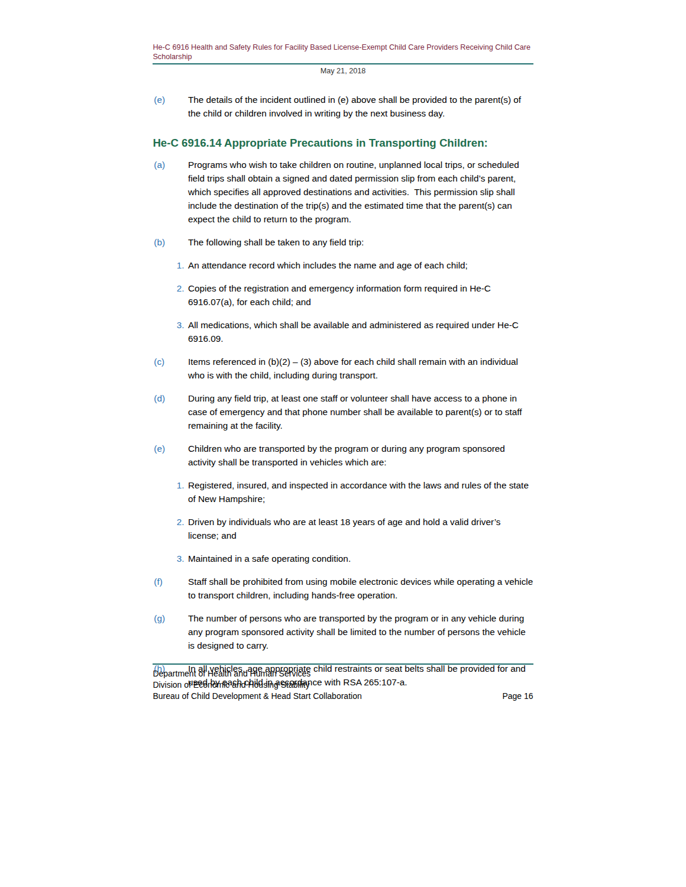He-C 6916 Health and Safety Rules for Facility Based License-Exempt Child Care Providers Receiving Child Care Scholarship
May 21, 2018
(e)
The details of the incident outlined in (e) above shall be provided to the parent(s) of the child or children involved in writing by the next business day.
He-C 6916.14 Appropriate Precautions in Transporting Children:
(a)
Programs who wish to take children on routine, unplanned local trips, or scheduled field trips shall obtain a signed and dated permission slip from each child’s parent, which specifies all approved destinations and activities. This permission slip shall include the destination of the trip(s) and the estimated time that the parent(s) can expect the child to return to the program.
(b)
The following shall be taken to any field trip:
1.
An attendance record which includes the name and age of each child;
2.
Copies of the registration and emergency information form required in He-C 6916.07(a), for each child; and
3.
All medications, which shall be available and administered as required under He-C 6916.09.
(c)
Items referenced in (b)(2) – (3) above for each child shall remain with an individual who is with the child, including during transport.
(d)
During any field trip, at least one staff or volunteer shall have access to a phone in case of emergency and that phone number shall be available to parent(s) or to staff remaining at the facility.
(e)
Children who are transported by the program or during any program sponsored activity shall be transported in vehicles which are:
1.
Registered, insured, and inspected in accordance with the laws and rules of the state of New Hampshire;
2.
Driven by individuals who are at least 18 years of age and hold a valid driver’s license; and
3.
Maintained in a safe operating condition.
(f)
Staff shall be prohibited from using mobile electronic devices while operating a vehicle to transport children, including hands-free operation.
(g)
The number of persons who are transported by the program or in any vehicle during any program sponsored activity shall be limited to the number of persons the vehicle is designed to carry.
(h)
In all vehicles, age appropriate child restraints or seat belts shall be provided for and used by each child in accordance with RSA 265:107-a.
Department of Health and Human Services
Division of Economic and Housing Stability
Bureau of Child Development & Head Start Collaboration Page 16